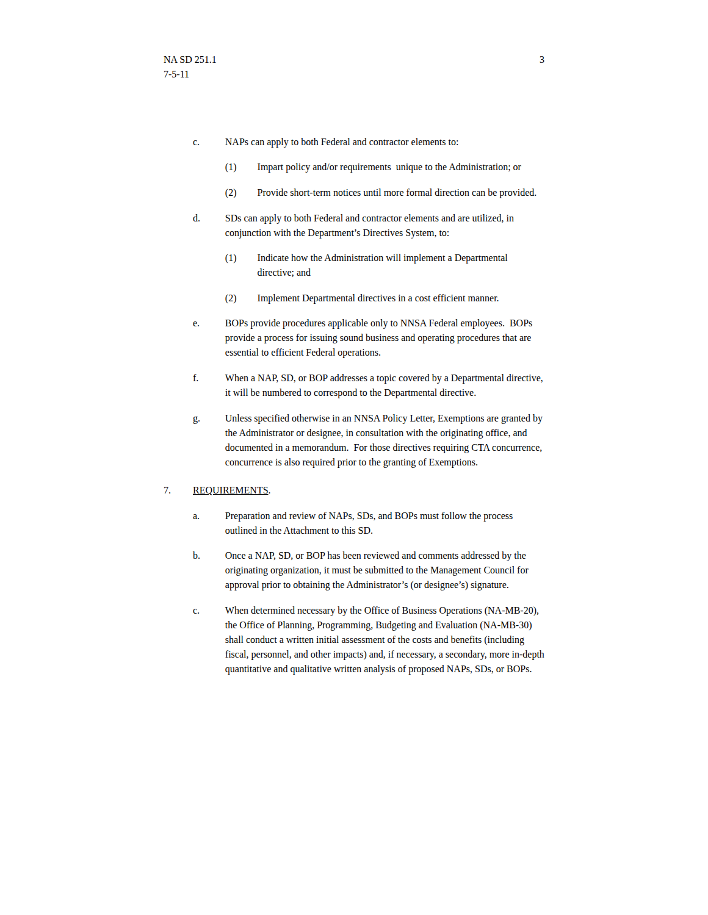NA SD 251.1
7-5-11
3
c.
NAPs can apply to both Federal and contractor elements to:
(1)
Impart policy and/or requirements unique to the Administration; or
(2)
Provide short-term notices until more formal direction can be provided.
d.
SDs can apply to both Federal and contractor elements and are utilized, in conjunction with the Department’s Directives System, to:
(1)
Indicate how the Administration will implement a Departmental directive; and
(2)
Implement Departmental directives in a cost efficient manner.
e.
BOPs provide procedures applicable only to NNSA Federal employees. BOPs provide a process for issuing sound business and operating procedures that are essential to efficient Federal operations.
f.
When a NAP, SD, or BOP addresses a topic covered by a Departmental directive, it will be numbered to correspond to the Departmental directive.
g.
Unless specified otherwise in an NNSA Policy Letter, Exemptions are granted by the Administrator or designee, in consultation with the originating office, and documented in a memorandum. For those directives requiring CTA concurrence, concurrence is also required prior to the granting of Exemptions.
7.
REQUIREMENTS.
a.
Preparation and review of NAPs, SDs, and BOPs must follow the process outlined in the Attachment to this SD.
b.
Once a NAP, SD, or BOP has been reviewed and comments addressed by the originating organization, it must be submitted to the Management Council for approval prior to obtaining the Administrator’s (or designee’s) signature.
c.
When determined necessary by the Office of Business Operations (NA-MB-20), the Office of Planning, Programming, Budgeting and Evaluation (NA-MB-30) shall conduct a written initial assessment of the costs and benefits (including fiscal, personnel, and other impacts) and, if necessary, a secondary, more in-depth quantitative and qualitative written analysis of proposed NAPs, SDs, or BOPs.